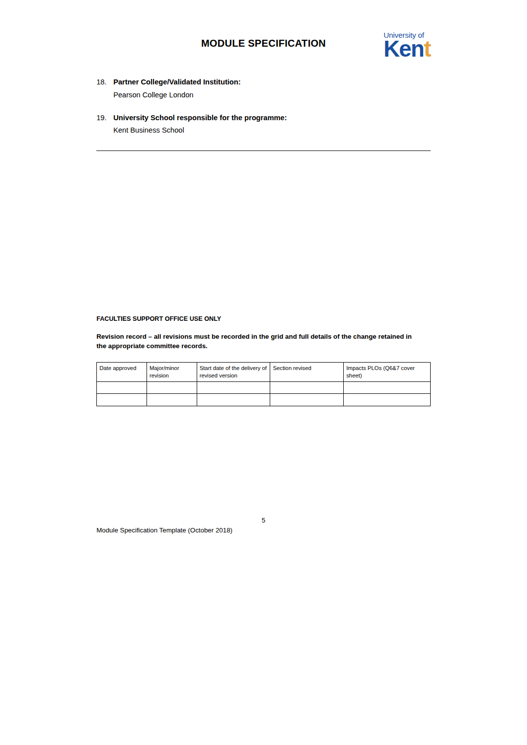MODULE SPECIFICATION
University of Kent
18.
Partner College/Validated Institution:
Pearson College London
19.
University School responsible for the programme:
Kent Business School
FACULTIES SUPPORT OFFICE USE ONLY
Revision record – all revisions must be recorded in the grid and full details of the change retained in
the appropriate committee records.
| Date approved | Major/minor revision | Start date of the delivery of revised version | Section revised | Impacts PLOs (Q6&7 cover sheet) |
| --- | --- | --- | --- | --- |
5
Module Specification Template (October 2018)